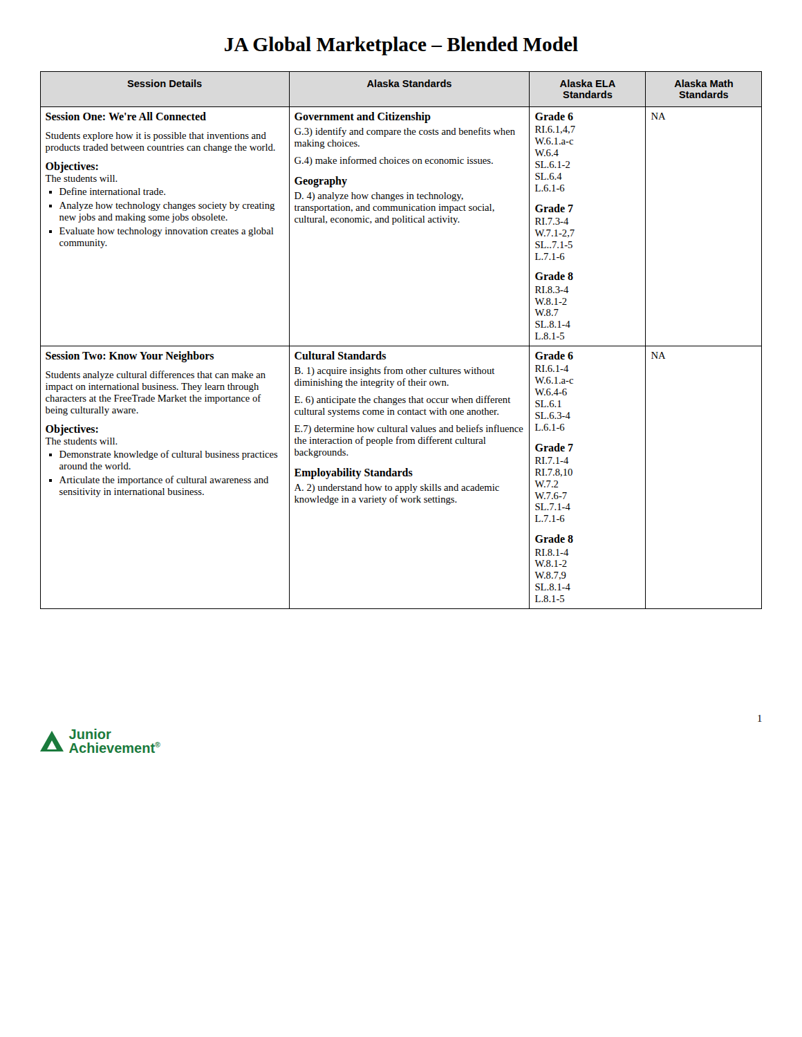JA Global Marketplace – Blended Model
| Session Details | Alaska Standards | Alaska ELA Standards | Alaska Math Standards |
| --- | --- | --- | --- |
| Session One: We're All Connected Students explore how it is possible that inventions and products traded between countries can change the world. Objectives: The students will. Define international trade. Analyze how technology changes society by creating new jobs and making some jobs obsolete. Evaluate how technology innovation creates a global community. | Government and Citizenship G.3) identify and compare the costs and benefits when making choices. G.4) make informed choices on economic issues. Geography D. 4) analyze how changes in technology, transportation, and communication impact social, cultural, economic, and political activity. | Grade 6 RI.6.1,4,7 W.6.1.a-c W.6.4 SL.6.1-2 SL.6.4 L.6.1-6 Grade 7 RI.7.3-4 W.7.1-2,7 SL..7.1-5 L.7.1-6 Grade 8 RI.8.3-4 W.8.1-2 W.8.7 SL.8.1-4 L.8.1-5 | NA |
| Session Two: Know Your Neighbors Students analyze cultural differences that can make an impact on international business. They learn through characters at the FreeTrade Market the importance of being culturally aware. Objectives: The students will. Demonstrate knowledge of cultural business practices around the world. Articulate the importance of cultural awareness and sensitivity in international business. | Cultural Standards B. 1) acquire insights from other cultures without diminishing the integrity of their own. E. 6) anticipate the changes that occur when different cultural systems come in contact with one another. E.7) determine how cultural values and beliefs influence the interaction of people from different cultural backgrounds. Employability Standards A. 2) understand how to apply skills and academic knowledge in a variety of work settings. | Grade 6 RI.6.1-4 W.6.1.a-c W.6.4-6 SL.6.1 SL.6.3-4 L.6.1-6 Grade 7 RI.7.1-4 RI.7.8,10 W.7.2 W.7.6-7 SL.7.1-4 L.7.1-6 Grade 8 RI.8.1-4 W.8.1-2 W.8.7,9 SL.8.1-4 L.8.1-5 | NA |
1
Junior
Achievement®